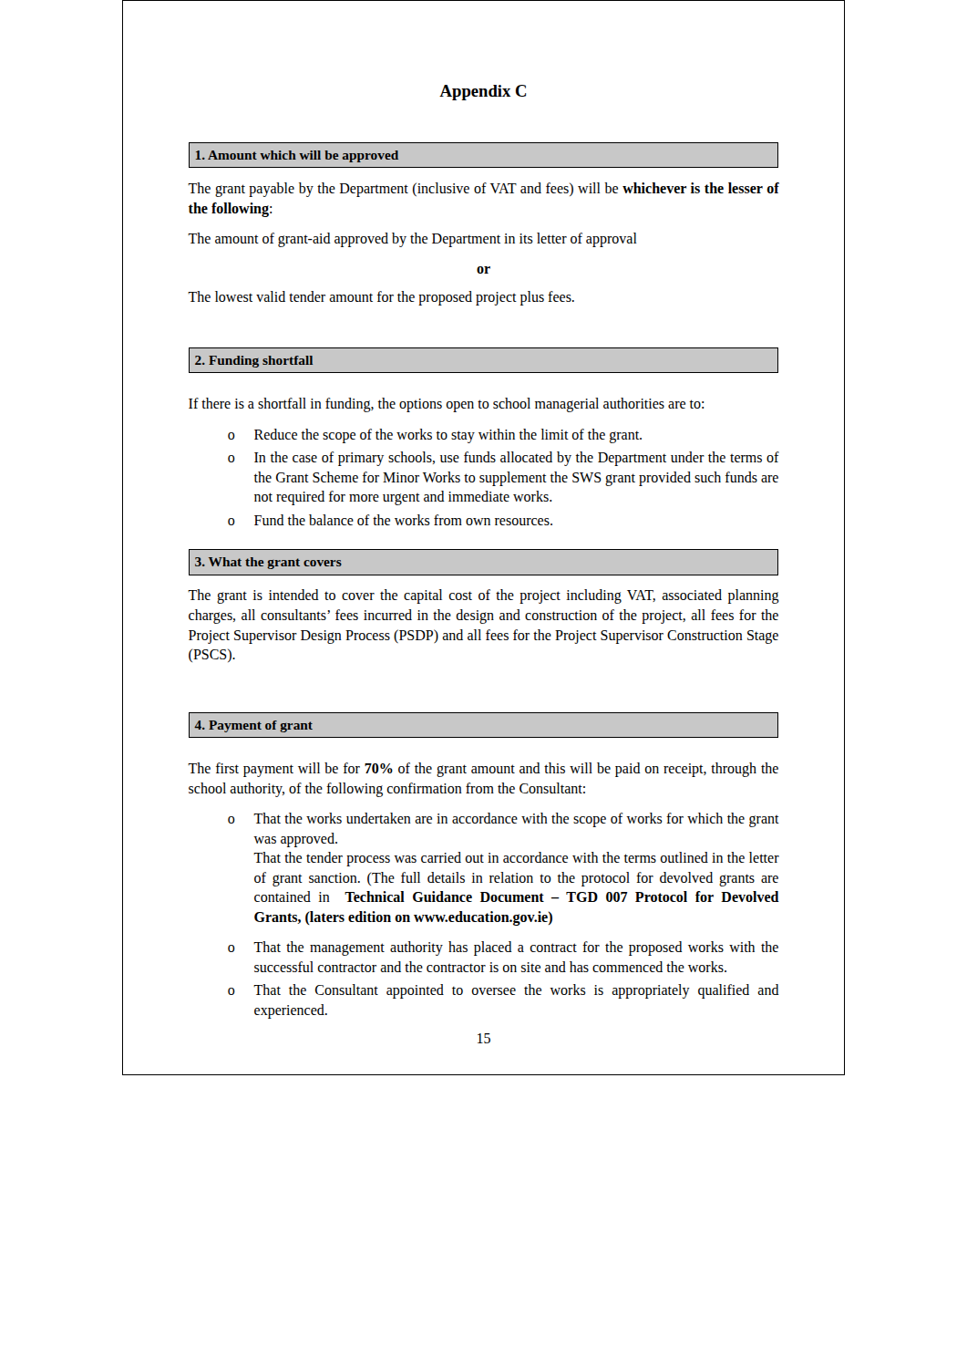Appendix C
1. Amount which will be approved
The grant payable by the Department (inclusive of VAT and fees) will be whichever is the lesser of the following:
The amount of grant-aid approved by the Department in its letter of approval
or
The lowest valid tender amount for the proposed project plus fees.
2. Funding shortfall
If there is a shortfall in funding, the options open to school managerial authorities are to:
Reduce the scope of the works to stay within the limit of the grant.
In the case of primary schools, use funds allocated by the Department under the terms of the Grant Scheme for Minor Works to supplement the SWS grant provided such funds are not required for more urgent and immediate works.
Fund the balance of the works from own resources.
3. What the grant covers
The grant is intended to cover the capital cost of the project including VAT, associated planning charges, all consultants’ fees incurred in the design and construction of the project, all fees for the Project Supervisor Design Process (PSDP) and all fees for the Project Supervisor Construction Stage (PSCS).
4. Payment of grant
The first payment will be for 70% of the grant amount and this will be paid on receipt, through the school authority, of the following confirmation from the Consultant:
That the works undertaken are in accordance with the scope of works for which the grant was approved.
That the tender process was carried out in accordance with the terms outlined in the letter of grant sanction. (The full details in relation to the protocol for devolved grants are contained in Technical Guidance Document – TGD 007 Protocol for Devolved Grants, (laters edition on www.education.gov.ie)
That the management authority has placed a contract for the proposed works with the successful contractor and the contractor is on site and has commenced the works.
That the Consultant appointed to oversee the works is appropriately qualified and experienced.
15